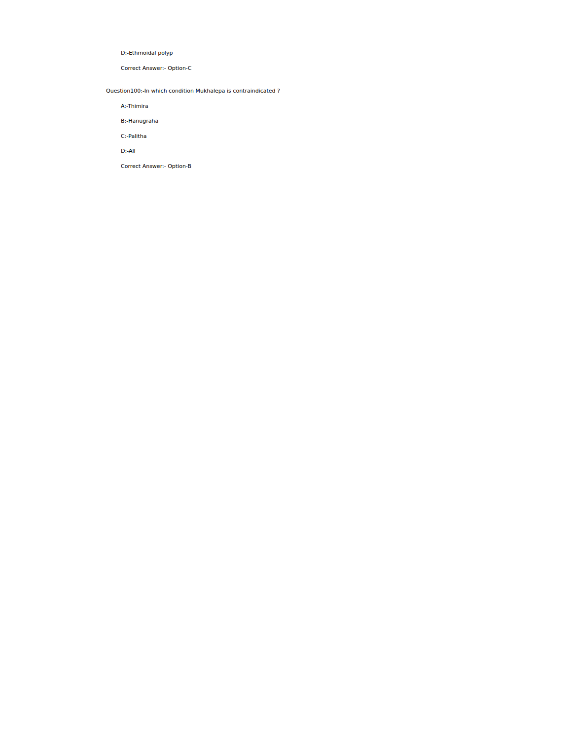D:-Ethmoidal polyp
Correct Answer:- Option-C
Question100:-In which condition Mukhalepa is contraindicated ?
A:-Thimira
B:-Hanugraha
C:-Palitha
D:-All
Correct Answer:- Option-B